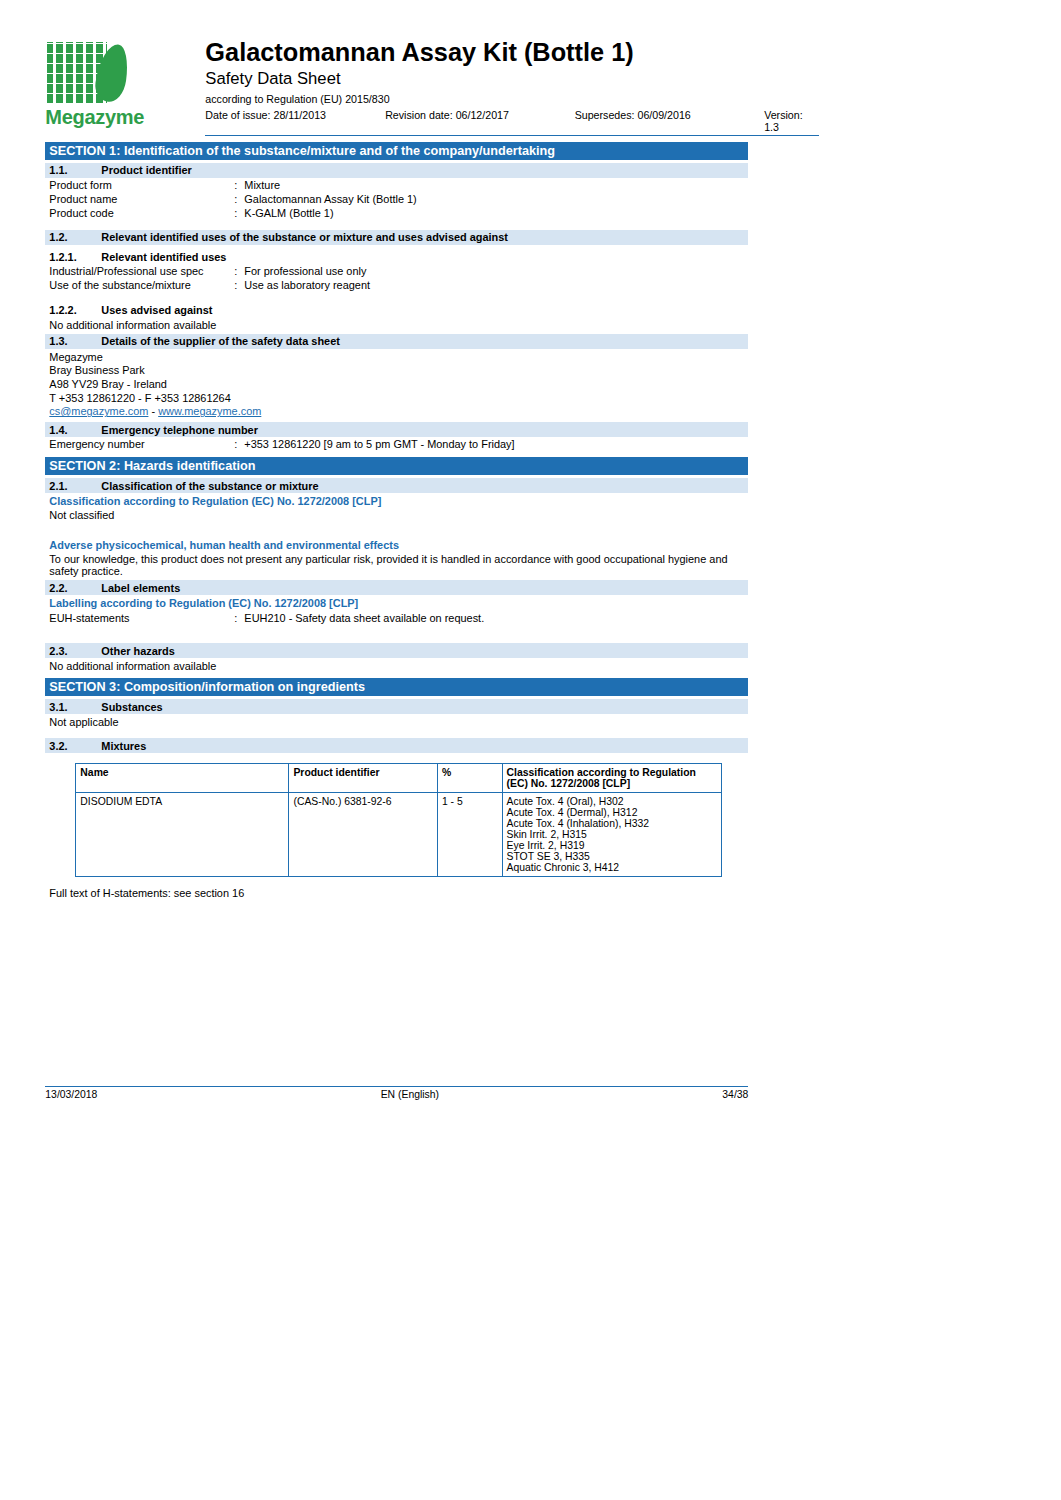Megazyme
Galactomannan Assay Kit (Bottle 1)
Safety Data Sheet
according to Regulation (EU) 2015/830
Date of issue: 28/11/2013 Revision date: 06/12/2017 Supersedes: 06/09/2016 Version: 1.3
SECTION 1: Identification of the substance/mixture and of the company/undertaking
1.1. Product identifier
Product form: Mixture
Product name: Galactomannan Assay Kit (Bottle 1)
Product code: K-GALM (Bottle 1)
1.2. Relevant identified uses of the substance or mixture and uses advised against
1.2.1. Relevant identified uses
Industrial/Professional use spec: For professional use only
Use of the substance/mixture: Use as laboratory reagent
1.2.2. Uses advised against
No additional information available
1.3. Details of the supplier of the safety data sheet
Megazyme
Bray Business Park
A98 YV29 Bray - Ireland
T +353 12861220 - F +353 12861264
cs@megazyme.com - www.megazyme.com
1.4. Emergency telephone number
Emergency number:+353 12861220 [9 am to 5 pm GMT - Monday to Friday]
SECTION 2: Hazards identification
2.1. Classification of the substance or mixture
Classification according to Regulation (EC) No. 1272/2008 [CLP]
Not classified
Adverse physicochemical, human health and environmental effects
To our knowledge, this product does not present any particular risk, provided it is handled in accordance with good occupational hygiene and safety practice.
2.2. Label elements
Labelling according to Regulation (EC) No. 1272/2008 [CLP]
EUH-statements: EUH210 - Safety data sheet available on request.
2.3. Other hazards
No additional information available
SECTION 3: Composition/information on ingredients
3.1. Substances
Not applicable
3.2. Mixtures
| Name | Product identifier | % | Classification according to Regulation (EC) No. 1272/2008 [CLP] |
| --- | --- | --- | --- |
| DISODIUM EDTA | (CAS-No.) 6381-92-6 | 1 - 5 | Acute Tox. 4 (Oral), H302 Acute Tox. 4 (Dermal), H312 Acute Tox. 4 (Inhalation), H332 Skin Irrit. 2, H315 Eye Irrit. 2, H319 STOT SE 3, H335 Aquatic Chronic 3, H412 |
Full text of H-statements: see section 16
13/03/2018 EN (English) 34/38